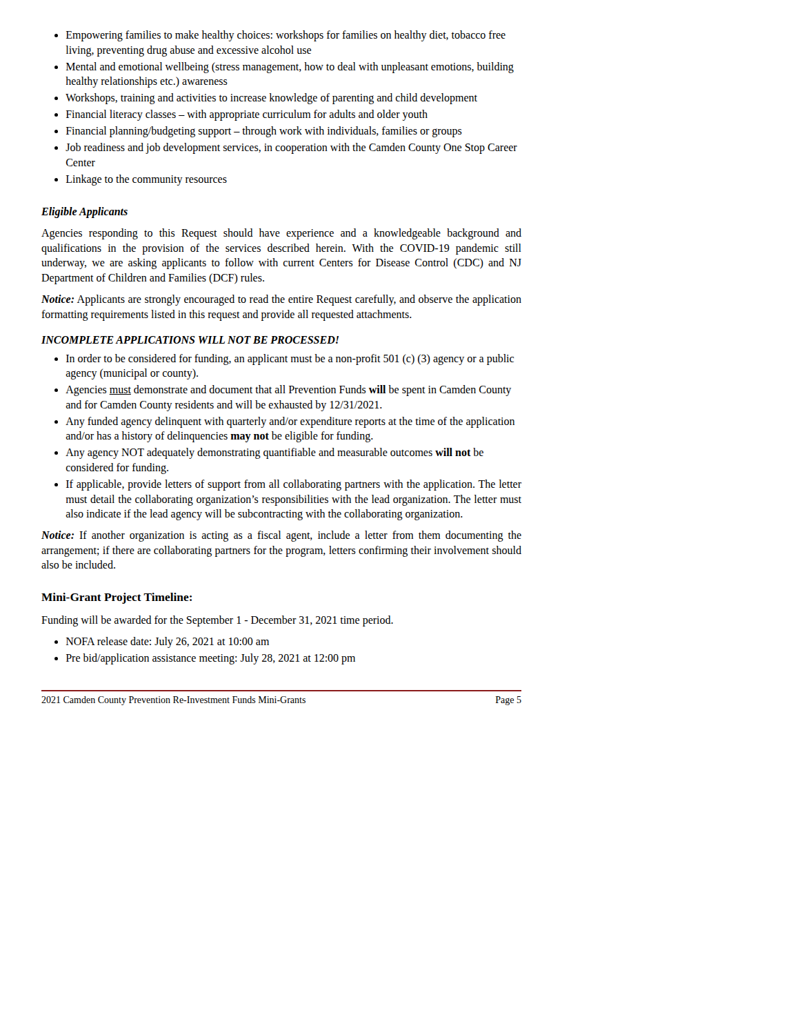Empowering families to make healthy choices: workshops for families on healthy diet, tobacco free living, preventing drug abuse and excessive alcohol use
Mental and emotional wellbeing (stress management, how to deal with unpleasant emotions, building healthy relationships etc.) awareness
Workshops, training and activities to increase knowledge of parenting and child development
Financial literacy classes – with appropriate curriculum for adults and older youth
Financial planning/budgeting support – through work with individuals, families or groups
Job readiness and job development services, in cooperation with the Camden County One Stop Career Center
Linkage to the community resources
Eligible Applicants
Agencies responding to this Request should have experience and a knowledgeable background and qualifications in the provision of the services described herein. With the COVID-19 pandemic still underway, we are asking applicants to follow with current Centers for Disease Control (CDC) and NJ Department of Children and Families (DCF) rules.
Notice: Applicants are strongly encouraged to read the entire Request carefully, and observe the application formatting requirements listed in this request and provide all requested attachments.
INCOMPLETE APPLICATIONS WILL NOT BE PROCESSED!
In order to be considered for funding, an applicant must be a non-profit 501 (c) (3) agency or a public agency (municipal or county).
Agencies must demonstrate and document that all Prevention Funds will be spent in Camden County and for Camden County residents and will be exhausted by 12/31/2021.
Any funded agency delinquent with quarterly and/or expenditure reports at the time of the application and/or has a history of delinquencies may not be eligible for funding.
Any agency NOT adequately demonstrating quantifiable and measurable outcomes will not be considered for funding.
If applicable, provide letters of support from all collaborating partners with the application. The letter must detail the collaborating organization’s responsibilities with the lead organization. The letter must also indicate if the lead agency will be subcontracting with the collaborating organization.
Notice: If another organization is acting as a fiscal agent, include a letter from them documenting the arrangement; if there are collaborating partners for the program, letters confirming their involvement should also be included.
Mini-Grant Project Timeline:
Funding will be awarded for the September 1 - December 31, 2021 time period.
NOFA release date: July 26, 2021 at 10:00 am
Pre bid/application assistance meeting: July 28, 2021 at 12:00 pm
2021 Camden County Prevention Re-Investment Funds Mini-Grants Page 5